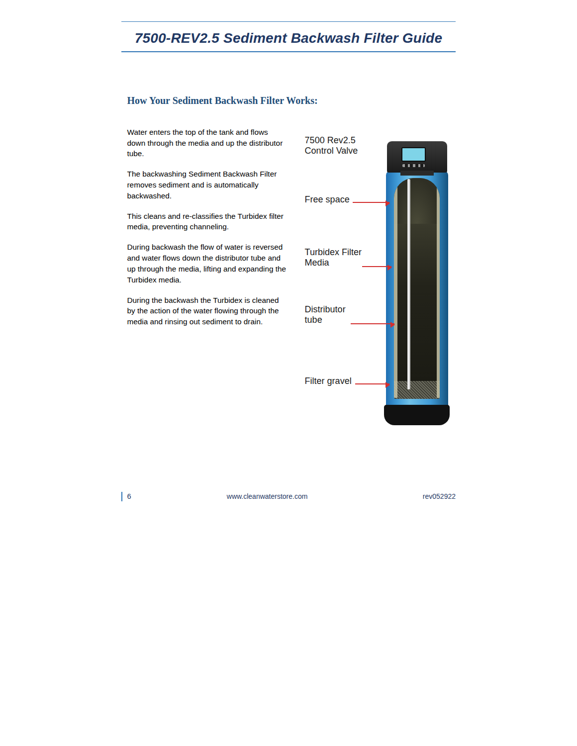7500-REV2.5 Sediment Backwash Filter Guide
How Your Sediment Backwash Filter Works:
Water enters the top of the tank and flows down through the media and up the distributor tube.
The backwashing Sediment Backwash Filter removes sediment and is automatically backwashed.
This cleans and re-classifies the Turbidex filter media, preventing channeling.
During backwash the flow of water is reversed and water flows down the distributor tube and up through the media, lifting and expanding the Turbidex media.
During the backwash the Turbidex is cleaned by the action of the water flowing through the media and rinsing out sediment to drain.
7500 Rev2.5
Control Valve
Free space
Turbidex Filter
Media
Distributor
tube
Filter gravel
6
www.cleanwaterstore.com
rev052922